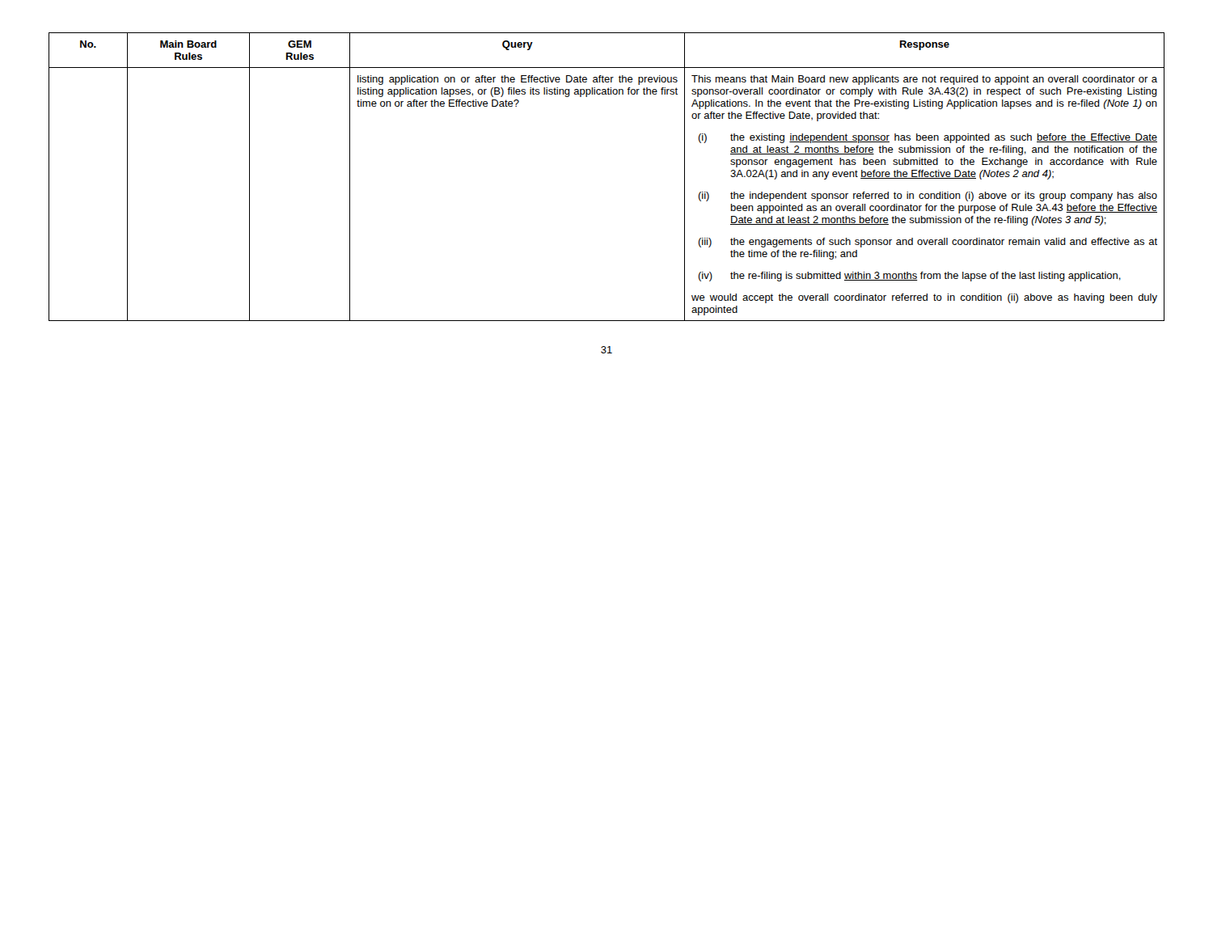| No. | Main Board Rules | GEM Rules | Query | Response |
| --- | --- | --- | --- | --- |
| | | | listing application on or after the Effective Date after the previous listing application lapses, or (B) files its listing application for the first time on or after the Effective Date? | This means that Main Board new applicants are not required to appoint an overall coordinator or a sponsor-overall coordinator or comply with Rule 3A.43(2) in respect of such Pre-existing Listing Applications. In the event that the Pre-existing Listing Application lapses and is re-filed (Note 1) on or after the Effective Date, provided that: (i) the existing independent sponsor has been appointed as such before the Effective Date and at least 2 months before the submission of the re-filing, and the notification of the sponsor engagement has been submitted to the Exchange in accordance with Rule 3A.02A(1) and in any event before the Effective Date (Notes 2 and 4) ; (ii) the independent sponsor referred to in condition (i) above or its group company has also been appointed as an overall coordinator for the purpose of Rule 3A.43 before the Effective Date and at least 2 months before the submission of the re-filing (Notes 3 and 5) ; (iii) the engagements of such sponsor and overall coordinator remain valid and effective as at the time of the re-filing; and (iv) the re-filing is submitted within 3 months from the lapse of the last listing application, we would accept the overall coordinator referred to in condition (ii) above as having been duly appointed |
31